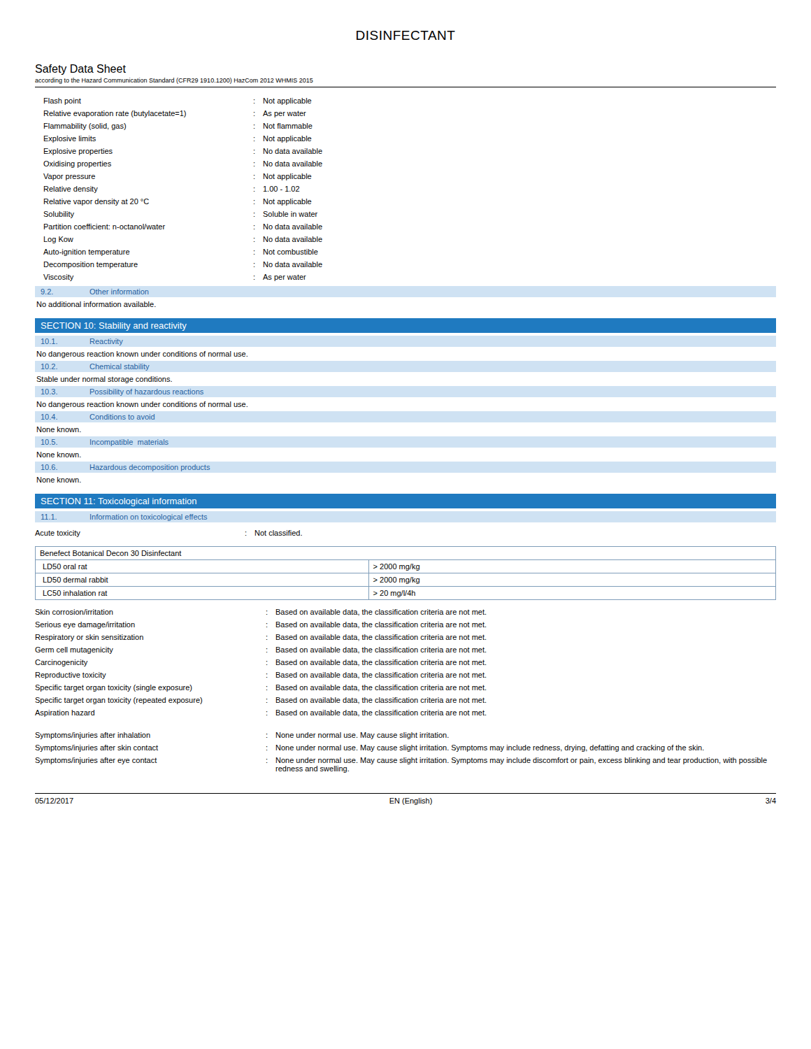DISINFECTANT
Safety Data Sheet
according to the Hazard Communication Standard (CFR29 1910.1200) HazCom 2012 WHMIS 2015
| Flash point | : | Not applicable |
| Relative evaporation rate (butylacetate=1) | : | As per water |
| Flammability (solid, gas) | : | Not flammable |
| Explosive limits | : | Not applicable |
| Explosive properties | : | No data available |
| Oxidising properties | : | No data available |
| Vapor pressure | : | Not applicable |
| Relative density | : | 1.00 - 1.02 |
| Relative vapor density at 20 °C | : | Not applicable |
| Solubility | : | Soluble in water |
| Partition coefficient: n-octanol/water | : | No data available |
| Log Kow | : | No data available |
| Auto-ignition temperature | : | Not combustible |
| Decomposition temperature | : | No data available |
| Viscosity | : | As per water |
9.2. Other information
No additional information available.
SECTION 10: Stability and reactivity
10.1. Reactivity
No dangerous reaction known under conditions of normal use.
10.2. Chemical stability
Stable under normal storage conditions.
10.3. Possibility of hazardous reactions
No dangerous reaction known under conditions of normal use.
10.4. Conditions to avoid
None known.
10.5. Incompatible materials
None known.
10.6. Hazardous decomposition products
None known.
SECTION 11: Toxicological information
11.1. Information on toxicological effects
| Acute toxicity | : | Not classified. |
| Benefect Botanical Decon 30 Disinfectant |
| --- |
| LD50 oral rat | > 2000 mg/kg |
| LD50 dermal rabbit | > 2000 mg/kg |
| LC50 inhalation rat | > 20 mg/l/4h |
| Skin corrosion/irritation | : | Based on available data, the classification criteria are not met. |
| Serious eye damage/irritation | : | Based on available data, the classification criteria are not met. |
| Respiratory or skin sensitization | : | Based on available data, the classification criteria are not met. |
| Germ cell mutagenicity | : | Based on available data, the classification criteria are not met. |
| Carcinogenicity | : | Based on available data, the classification criteria are not met. |
| Reproductive toxicity | : | Based on available data, the classification criteria are not met. |
| Specific target organ toxicity (single exposure) | : | Based on available data, the classification criteria are not met. |
| Specific target organ toxicity (repeated exposure) | : | Based on available data, the classification criteria are not met. |
| Aspiration hazard | : | Based on available data, the classification criteria are not met. |
| Symptoms/injuries after inhalation | : | None under normal use. May cause slight irritation. |
| Symptoms/injuries after skin contact | : | None under normal use. May cause slight irritation. Symptoms may include redness, drying, defatting and cracking of the skin. |
| Symptoms/injuries after eye contact | : | None under normal use. May cause slight irritation. Symptoms may include discomfort or pain, excess blinking and tear production, with possible redness and swelling. |
05/12/2017
EN (English)
3/4